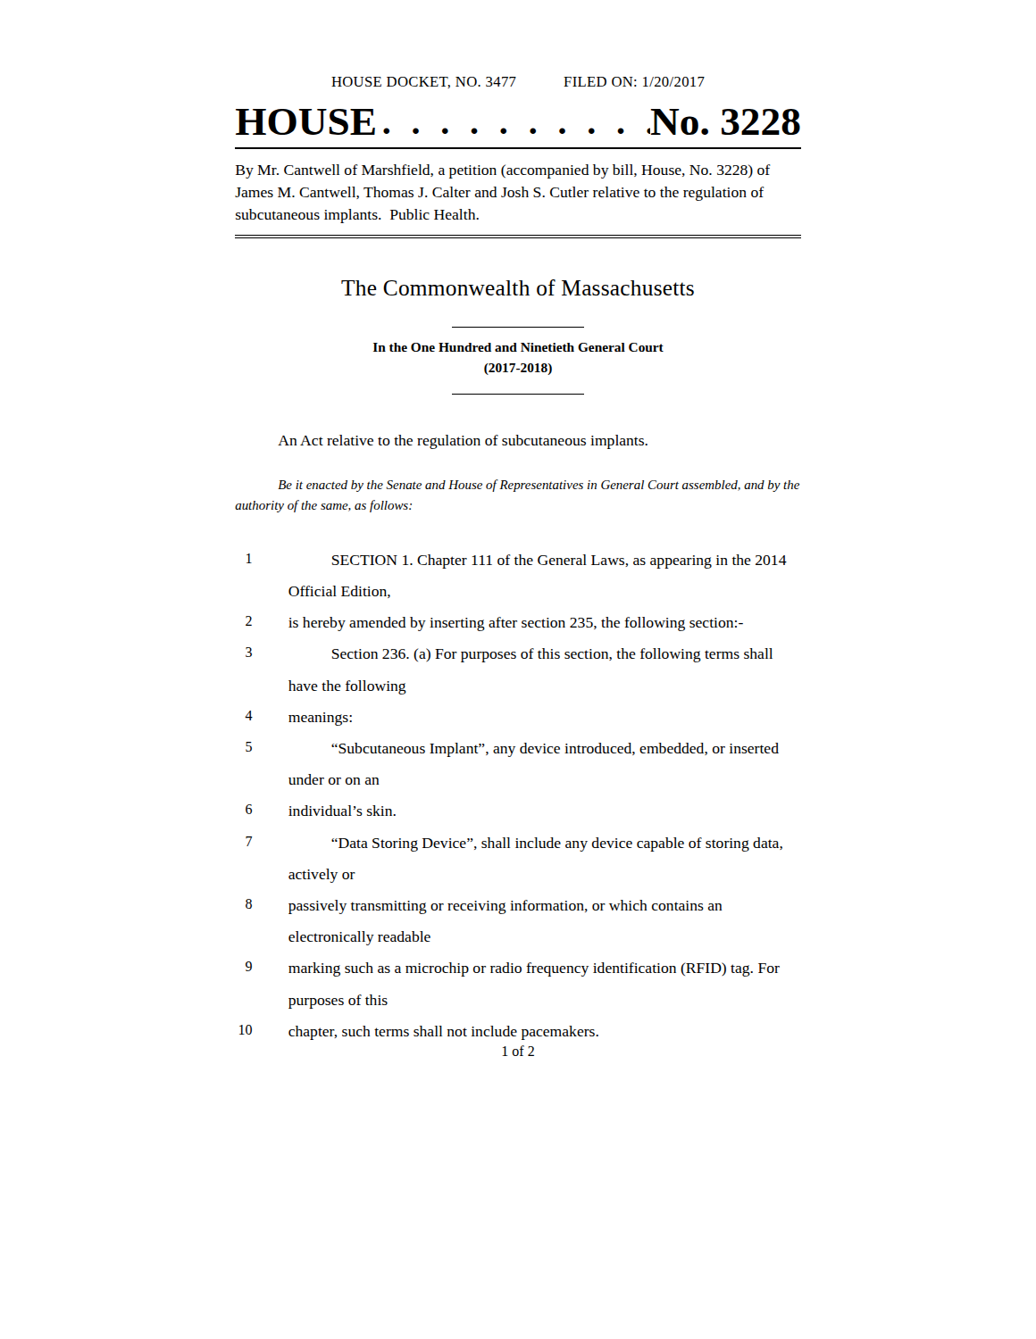HOUSE DOCKET, NO. 3477 FILED ON: 1/20/2017
HOUSE . . . . . . . . . . . . . . . No. 3228
By Mr. Cantwell of Marshfield, a petition (accompanied by bill, House, No. 3228) of James M. Cantwell, Thomas J. Calter and Josh S. Cutler relative to the regulation of subcutaneous implants. Public Health.
The Commonwealth of Massachusetts
In the One Hundred and Ninetieth General Court
(2017-2018)
An Act relative to the regulation of subcutaneous implants.
Be it enacted by the Senate and House of Representatives in General Court assembled, and by the authority of the same, as follows:
1
SECTION 1. Chapter 111 of the General Laws, as appearing in the 2014 Official Edition,
2
is hereby amended by inserting after section 235, the following section:-
3
Section 236. (a) For purposes of this section, the following terms shall have the following
4
meanings:
5
“Subcutaneous Implant”, any device introduced, embedded, or inserted under or on an
6
individual’s skin.
7
“Data Storing Device”, shall include any device capable of storing data, actively or
8
passively transmitting or receiving information, or which contains an electronically readable
9
marking such as a microchip or radio frequency identification (RFID) tag. For purposes of this
10
chapter, such terms shall not include pacemakers.
1 of 2